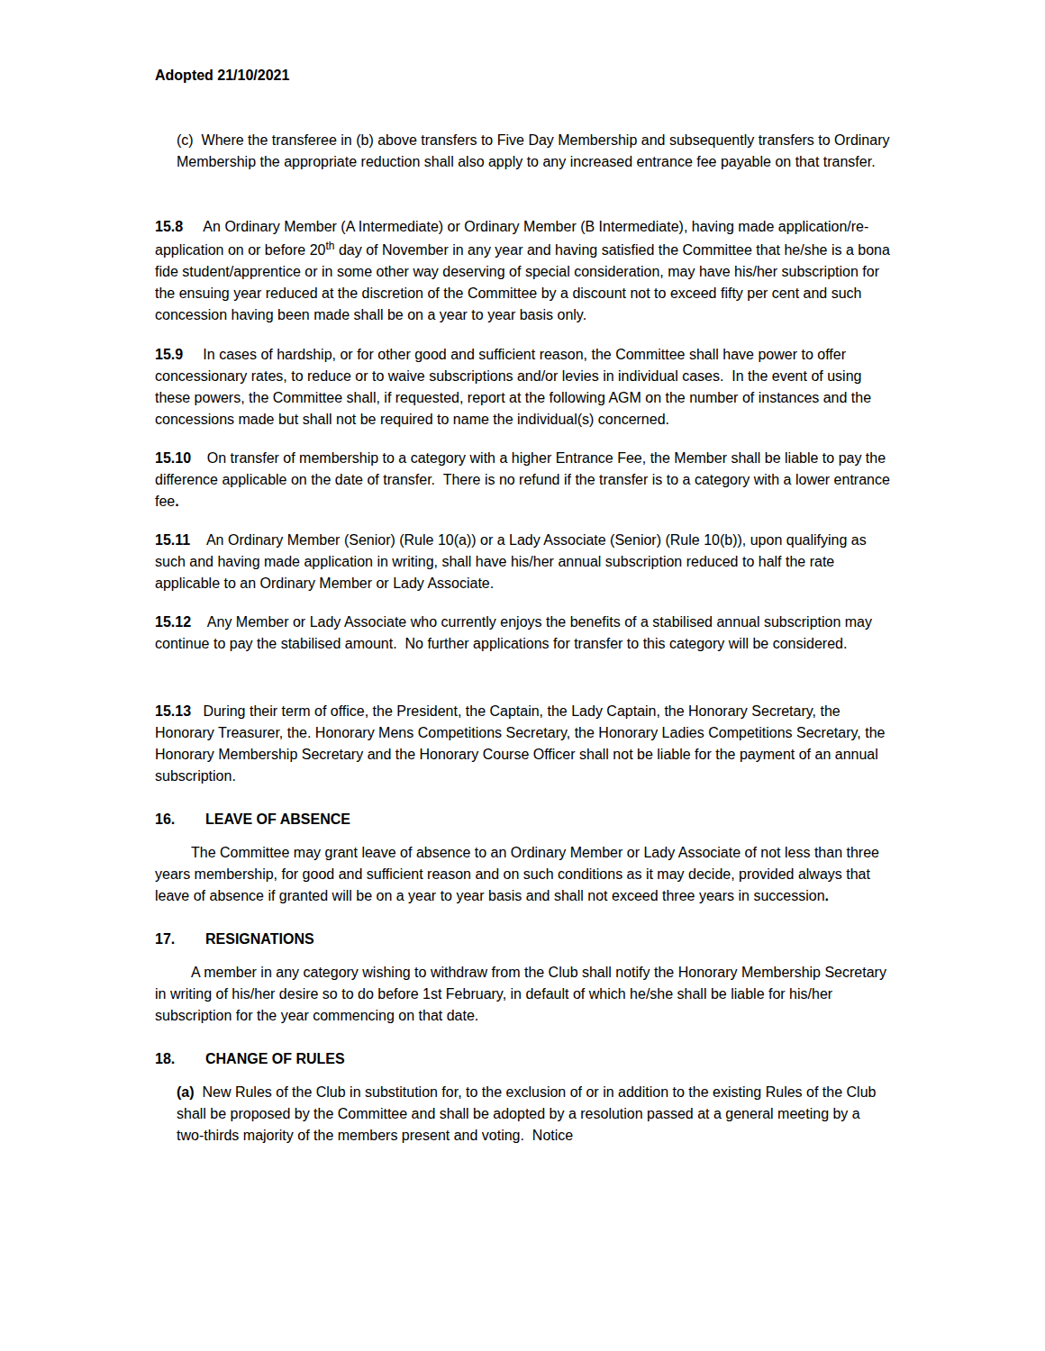Adopted 21/10/2021
(c) Where the transferee in (b) above transfers to Five Day Membership and subsequently transfers to Ordinary Membership the appropriate reduction shall also apply to any increased entrance fee payable on that transfer.
15.8 An Ordinary Member (A Intermediate) or Ordinary Member (B Intermediate), having made application/re-application on or before 20th day of November in any year and having satisfied the Committee that he/she is a bona fide student/apprentice or in some other way deserving of special consideration, may have his/her subscription for the ensuing year reduced at the discretion of the Committee by a discount not to exceed fifty per cent and such concession having been made shall be on a year to year basis only.
15.9 In cases of hardship, or for other good and sufficient reason, the Committee shall have power to offer concessionary rates, to reduce or to waive subscriptions and/or levies in individual cases. In the event of using these powers, the Committee shall, if requested, report at the following AGM on the number of instances and the concessions made but shall not be required to name the individual(s) concerned.
15.10 On transfer of membership to a category with a higher Entrance Fee, the Member shall be liable to pay the difference applicable on the date of transfer. There is no refund if the transfer is to a category with a lower entrance fee.
15.11 An Ordinary Member (Senior) (Rule 10(a)) or a Lady Associate (Senior) (Rule 10(b)), upon qualifying as such and having made application in writing, shall have his/her annual subscription reduced to half the rate applicable to an Ordinary Member or Lady Associate.
15.12 Any Member or Lady Associate who currently enjoys the benefits of a stabilised annual subscription may continue to pay the stabilised amount. No further applications for transfer to this category will be considered.
15.13 During their term of office, the President, the Captain, the Lady Captain, the Honorary Secretary, the Honorary Treasurer, the. Honorary Mens Competitions Secretary, the Honorary Ladies Competitions Secretary, the Honorary Membership Secretary and the Honorary Course Officer shall not be liable for the payment of an annual subscription.
16. LEAVE OF ABSENCE
The Committee may grant leave of absence to an Ordinary Member or Lady Associate of not less than three years membership, for good and sufficient reason and on such conditions as it may decide, provided always that leave of absence if granted will be on a year to year basis and shall not exceed three years in succession.
17. RESIGNATIONS
A member in any category wishing to withdraw from the Club shall notify the Honorary Membership Secretary in writing of his/her desire so to do before 1st February, in default of which he/she shall be liable for his/her subscription for the year commencing on that date.
18. CHANGE OF RULES
(a) New Rules of the Club in substitution for, to the exclusion of or in addition to the existing Rules of the Club shall be proposed by the Committee and shall be adopted by a resolution passed at a general meeting by a two-thirds majority of the members present and voting. Notice